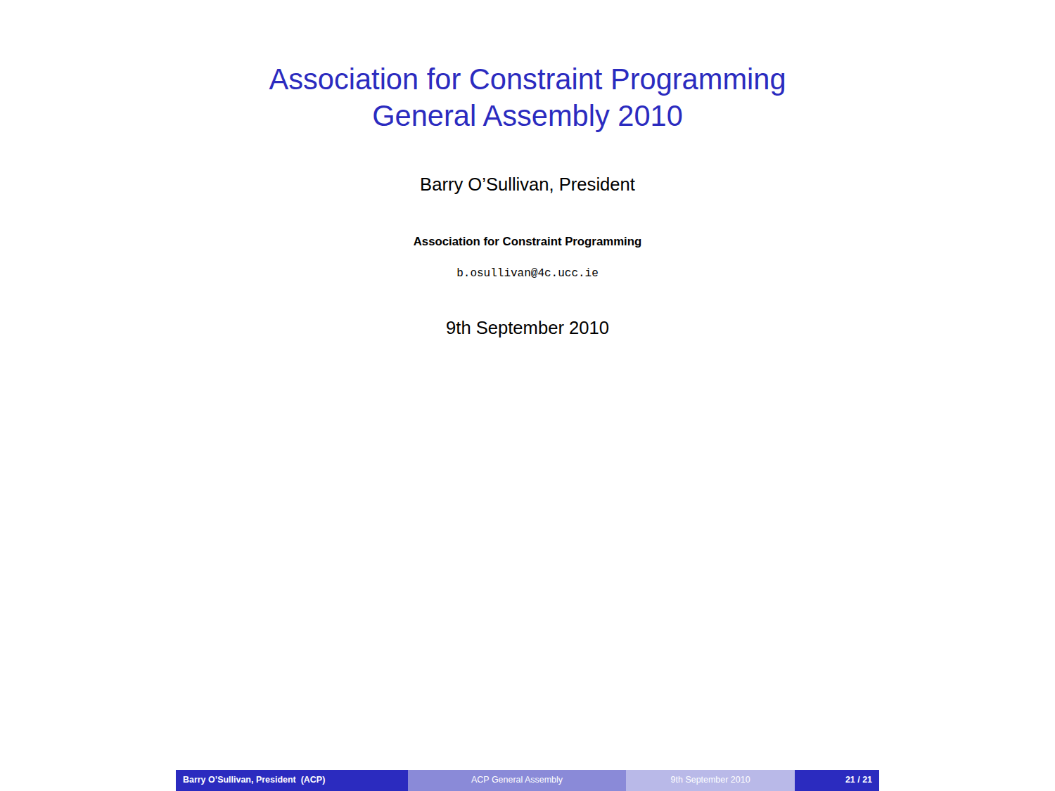Association for Constraint Programming
General Assembly 2010
Barry O’Sullivan, President
Association for Constraint Programming
b.osullivan@4c.ucc.ie
9th September 2010
Barry O’Sullivan, President (ACP)
ACP General Assembly
9th September 2010
21 / 21